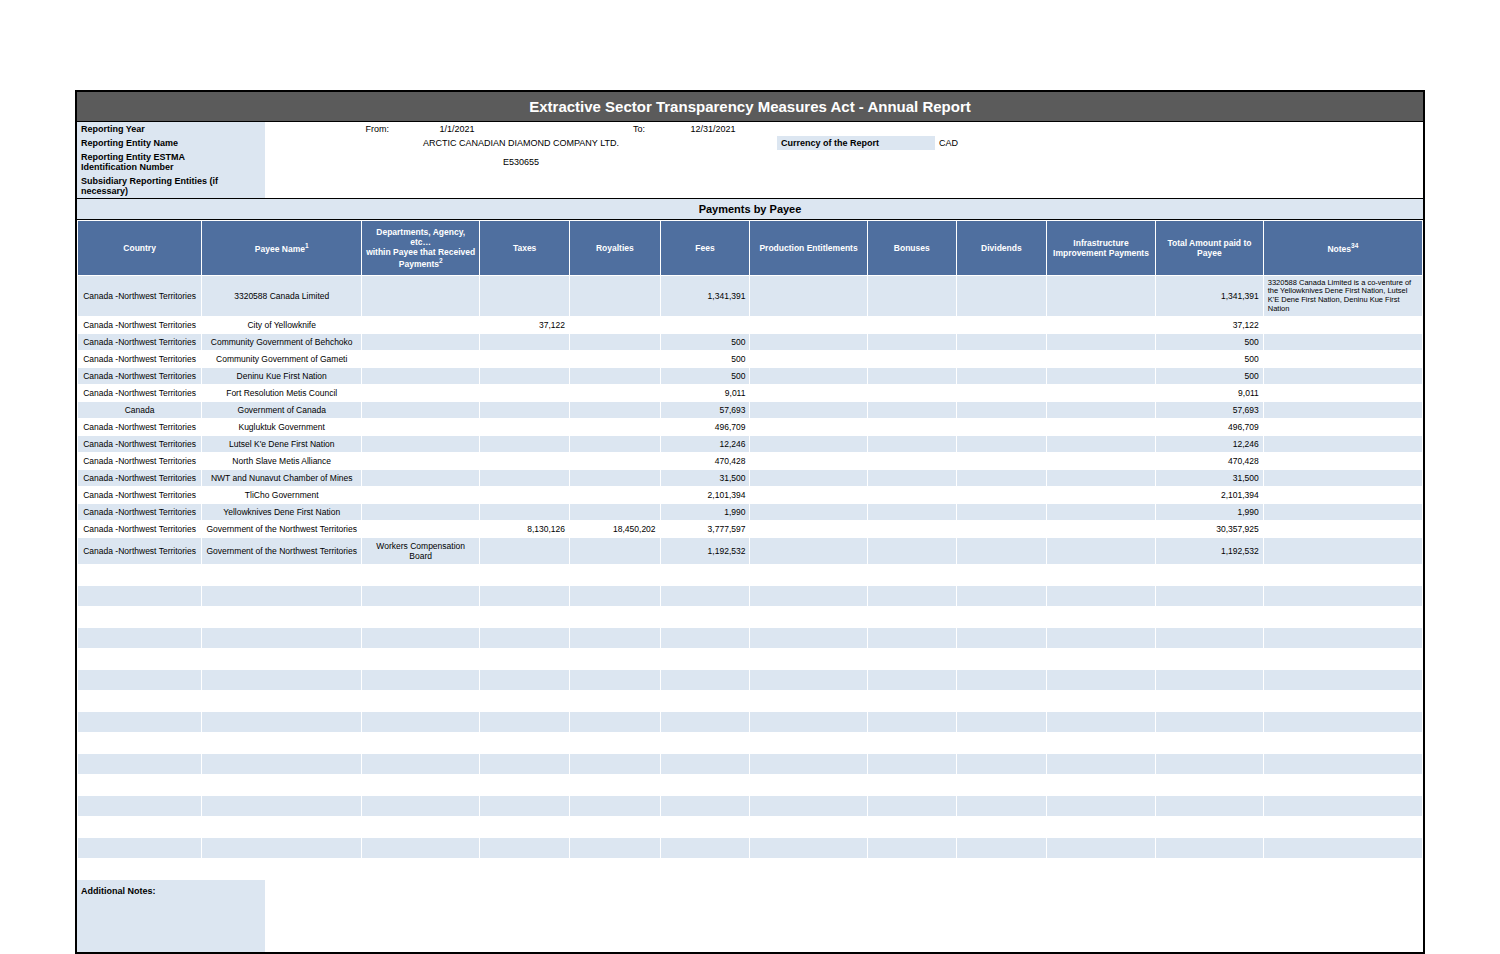Extractive Sector Transparency Measures Act - Annual Report
| Reporting Year | From: | 1/1/2021 | To: | 12/31/2021 | | | |
| Reporting Entity Name | ARCTIC CANADIAN DIAMOND COMPANY LTD. | Currency of the Report | CAD | |
| Reporting Entity ESTMA Identification Number | E530655 | | | |
| Subsidiary Reporting Entities (if necessary) | | | | |
Payments by Payee
| Country | Payee Name 1 | Departments, Agency, etc… within Payee that Received Payments 2 | Taxes | Royalties | Fees | Production Entitlements | Bonuses | Dividends | Infrastructure Improvement Payments | Total Amount paid to Payee | Notes 34 |
| --- | --- | --- | --- | --- | --- | --- | --- | --- | --- | --- | --- |
| Canada -Northwest Territories | 3320588 Canada Limited | | | | 1,341,391 | | | | | 1,341,391 | 3320588 Canada Limited is a co-venture of the Yellowknives Dene First Nation, Lutsel K'E Dene First Nation, Deninu Kue First Nation |
| Canada -Northwest Territories | City of Yellowknife | | 37,122 | | | | | | | 37,122 | |
| Canada -Northwest Territories | Community Government of Behchoko | | | | 500 | | | | | 500 | |
| Canada -Northwest Territories | Community Government of Gameti | | | | 500 | | | | | 500 | |
| Canada -Northwest Territories | Deninu Kue First Nation | | | | 500 | | | | | 500 | |
| Canada -Northwest Territories | Fort Resolution Metis Council | | | | 9,011 | | | | | 9,011 | |
| Canada | Government of Canada | | | | 57,693 | | | | | 57,693 | |
| Canada -Northwest Territories | Kugluktuk Government | | | | 496,709 | | | | | 496,709 | |
| Canada -Northwest Territories | Lutsel K'e Dene First Nation | | | | 12,246 | | | | | 12,246 | |
| Canada -Northwest Territories | North Slave Metis Alliance | | | | 470,428 | | | | | 470,428 | |
| Canada -Northwest Territories | NWT and Nunavut Chamber of Mines | | | | 31,500 | | | | | 31,500 | |
| Canada -Northwest Territories | TliCho Government | | | | 2,101,394 | | | | | 2,101,394 | |
| Canada -Northwest Territories | Yellowknives Dene First Nation | | | | 1,990 | | | | | 1,990 | |
| Canada -Northwest Territories | Government of the Northwest Territories | | 8,130,126 | 18,450,202 | 3,777,597 | | | | | 30,357,925 | |
| Canada -Northwest Territories | Government of the Northwest Territories | Workers Compensation Board | | | 1,192,532 | | | | | 1,192,532 | |
| Additional Notes: | |